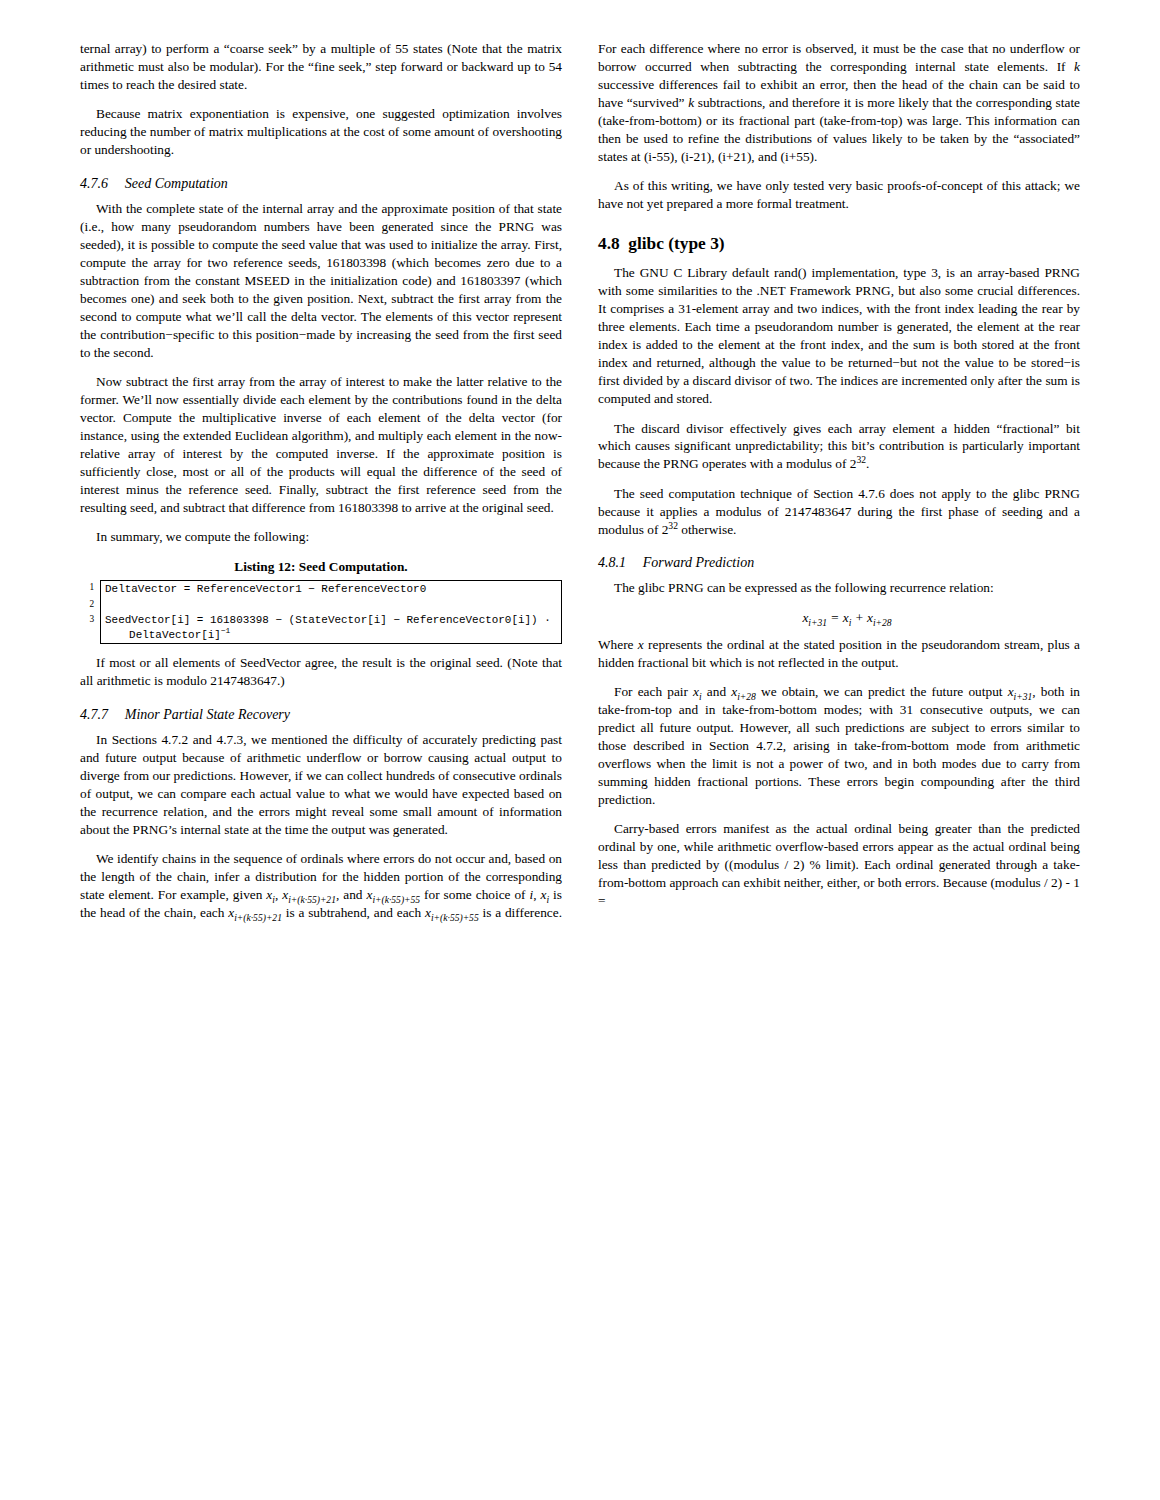ternal array) to perform a “coarse seek” by a multiple of 55 states (Note that the matrix arithmetic must also be modular). For the “fine seek,” step forward or backward up to 54 times to reach the desired state.
Because matrix exponentiation is expensive, one suggested optimization involves reducing the number of matrix multiplications at the cost of some amount of overshooting or undershooting.
4.7.6 Seed Computation
With the complete state of the internal array and the approximate position of that state (i.e., how many pseudorandom numbers have been generated since the PRNG was seeded), it is possible to compute the seed value that was used to initialize the array. First, compute the array for two reference seeds, 161803398 (which becomes zero due to a subtraction from the constant MSEED in the initialization code) and 161803397 (which becomes one) and seek both to the given position. Next, subtract the first array from the second to compute what we’ll call the delta vector. The elements of this vector represent the contribution−specific to this position−made by increasing the seed from the first seed to the second.
Now subtract the first array from the array of interest to make the latter relative to the former. We’ll now essentially divide each element by the contributions found in the delta vector. Compute the multiplicative inverse of each element of the delta vector (for instance, using the extended Euclidean algorithm), and multiply each element in the now-relative array of interest by the computed inverse. If the approximate position is sufficiently close, most or all of the products will equal the difference of the seed of interest minus the reference seed. Finally, subtract the first reference seed from the resulting seed, and subtract that difference from 161803398 to arrive at the original seed.
In summary, we compute the following:
Listing 12: Seed Computation.
| 1 | DeltaVector = ReferenceVector1 − ReferenceVector0 |
| 2 | |
| 3 | SeedVector[i] = 161803398 − (StateVector[i] − ReferenceVector0[i]) · DeltaVector[i] −1 |
If most or all elements of SeedVector agree, the result is the original seed. (Note that all arithmetic is modulo 2147483647.)
4.7.7 Minor Partial State Recovery
In Sections 4.7.2 and 4.7.3, we mentioned the difficulty of accurately predicting past and future output because of arithmetic underflow or borrow causing actual output to diverge from our predictions. However, if we can collect hundreds of consecutive ordinals of output, we can compare each actual value to what we would have expected based on the recurrence relation, and the errors might reveal some small amount of information about the PRNG’s internal state at the time the output was generated.
We identify chains in the sequence of ordinals where errors do not occur and, based on the length of the chain, infer a distribution for the hidden portion of the corresponding state element. For example, given xi, xi+(k·55)+21, and xi+(k·55)+55 for some choice of i, xi is the head of the chain, each xi+(k·55)+21 is a subtrahend, and each xi+(k·55)+55 is a difference. For each difference where no error is observed, it must be the case that no underflow or borrow occurred when subtracting the corresponding internal state elements. If k successive differences fail to exhibit an error, then the head of the chain can be said to have “survived” k subtractions, and therefore it is more likely that the corresponding state (take-from-bottom) or its fractional part (take-from-top) was large. This information can then be used to refine the distributions of values likely to be taken by the “associated” states at (i-55), (i-21), (i+21), and (i+55).
As of this writing, we have only tested very basic proofs-of-concept of this attack; we have not yet prepared a more formal treatment.
4.8glibc (type 3)
The GNU C Library default rand() implementation, type 3, is an array-based PRNG with some similarities to the .NET Framework PRNG, but also some crucial differences. It comprises a 31-element array and two indices, with the front index leading the rear by three elements. Each time a pseudorandom number is generated, the element at the rear index is added to the element at the front index, and the sum is both stored at the front index and returned, although the value to be returned−but not the value to be stored−is first divided by a discard divisor of two. The indices are incremented only after the sum is computed and stored.
The discard divisor effectively gives each array element a hidden “fractional” bit which causes significant unpredictability; this bit’s contribution is particularly important because the PRNG operates with a modulus of 232.
The seed computation technique of Section 4.7.6 does not apply to the glibc PRNG because it applies a modulus of 2147483647 during the first phase of seeding and a modulus of 232 otherwise.
4.8.1 Forward Prediction
The glibc PRNG can be expressed as the following recurrence relation:
xi+31 = xi + xi+28
Where x represents the ordinal at the stated position in the pseudorandom stream, plus a hidden fractional bit which is not reflected in the output.
For each pair xi and xi+28 we obtain, we can predict the future output xi+31, both in take-from-top and in take-from-bottom modes; with 31 consecutive outputs, we can predict all future output. However, all such predictions are subject to errors similar to those described in Section 4.7.2, arising in take-from-bottom mode from arithmetic overflows when the limit is not a power of two, and in both modes due to carry from summing hidden fractional portions. These errors begin compounding after the third prediction.
Carry-based errors manifest as the actual ordinal being greater than the predicted ordinal by one, while arithmetic overflow-based errors appear as the actual ordinal being less than predicted by ((modulus / 2) % limit). Each ordinal generated through a take-from-bottom approach can exhibit neither, either, or both errors. Because (modulus / 2) - 1 =